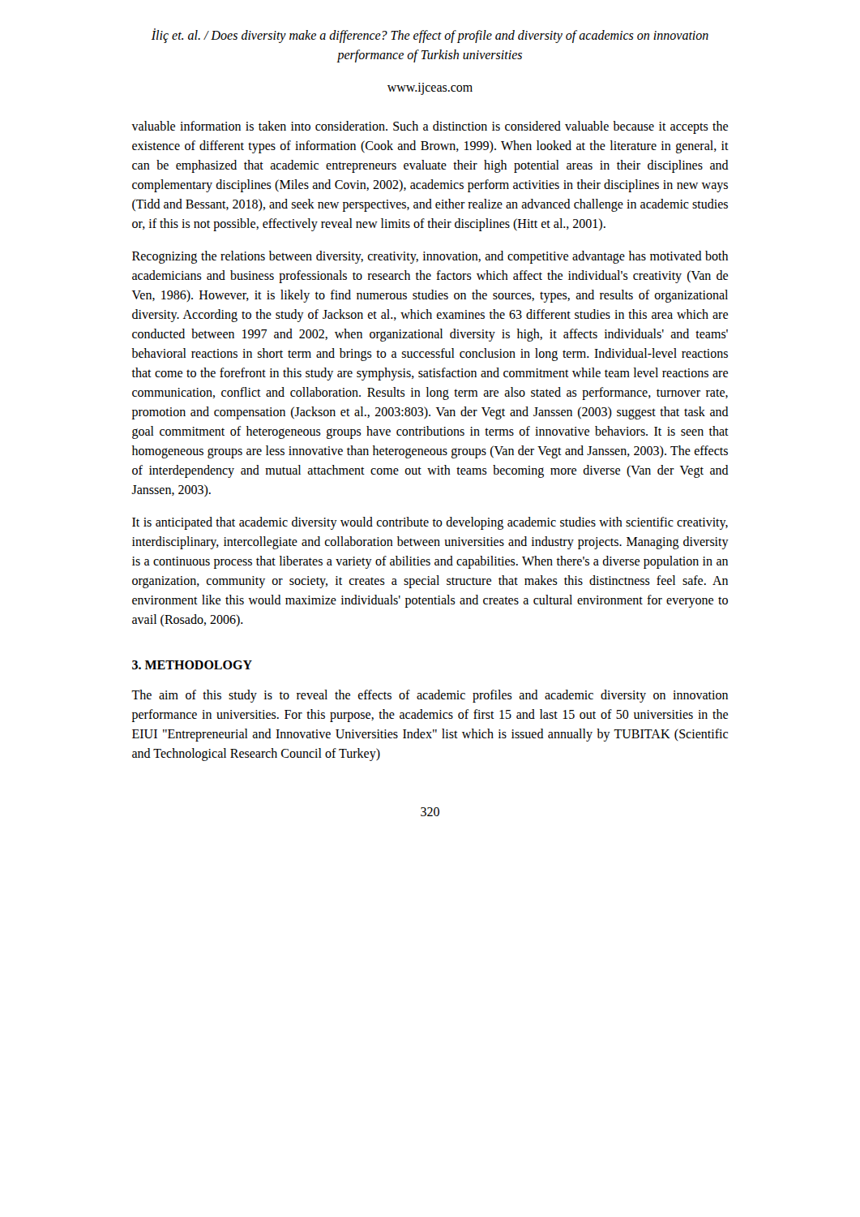İliç et. al. / Does diversity make a difference? The effect of profile and diversity of academics on innovation performance of Turkish universities
www.ijceas.com
valuable information is taken into consideration. Such a distinction is considered valuable because it accepts the existence of different types of information (Cook and Brown, 1999). When looked at the literature in general, it can be emphasized that academic entrepreneurs evaluate their high potential areas in their disciplines and complementary disciplines (Miles and Covin, 2002), academics perform activities in their disciplines in new ways (Tidd and Bessant, 2018), and seek new perspectives, and either realize an advanced challenge in academic studies or, if this is not possible, effectively reveal new limits of their disciplines (Hitt et al., 2001).
Recognizing the relations between diversity, creativity, innovation, and competitive advantage has motivated both academicians and business professionals to research the factors which affect the individual's creativity (Van de Ven, 1986). However, it is likely to find numerous studies on the sources, types, and results of organizational diversity. According to the study of Jackson et al., which examines the 63 different studies in this area which are conducted between 1997 and 2002, when organizational diversity is high, it affects individuals' and teams' behavioral reactions in short term and brings to a successful conclusion in long term. Individual-level reactions that come to the forefront in this study are symphysis, satisfaction and commitment while team level reactions are communication, conflict and collaboration. Results in long term are also stated as performance, turnover rate, promotion and compensation (Jackson et al., 2003:803). Van der Vegt and Janssen (2003) suggest that task and goal commitment of heterogeneous groups have contributions in terms of innovative behaviors. It is seen that homogeneous groups are less innovative than heterogeneous groups (Van der Vegt and Janssen, 2003). The effects of interdependency and mutual attachment come out with teams becoming more diverse (Van der Vegt and Janssen, 2003).
It is anticipated that academic diversity would contribute to developing academic studies with scientific creativity, interdisciplinary, intercollegiate and collaboration between universities and industry projects. Managing diversity is a continuous process that liberates a variety of abilities and capabilities. When there's a diverse population in an organization, community or society, it creates a special structure that makes this distinctness feel safe. An environment like this would maximize individuals' potentials and creates a cultural environment for everyone to avail (Rosado, 2006).
3. METHODOLOGY
The aim of this study is to reveal the effects of academic profiles and academic diversity on innovation performance in universities. For this purpose, the academics of first 15 and last 15 out of 50 universities in the EIUI "Entrepreneurial and Innovative Universities Index" list which is issued annually by TUBITAK (Scientific and Technological Research Council of Turkey)
320